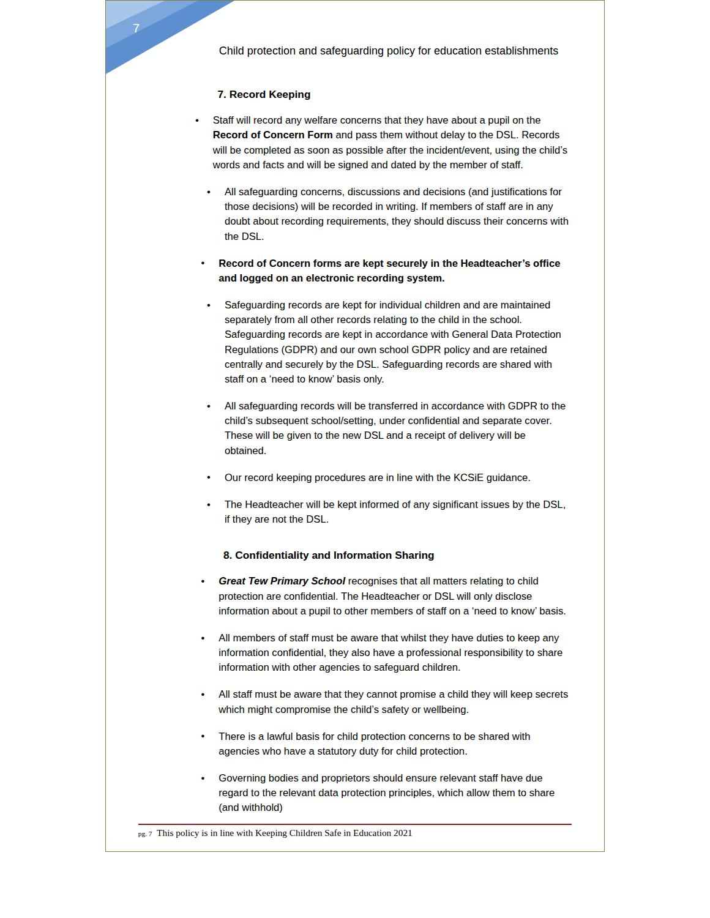7
Child protection and safeguarding policy for education establishments
7. Record Keeping
Staff will record any welfare concerns that they have about a pupil on the Record of Concern Form and pass them without delay to the DSL. Records will be completed as soon as possible after the incident/event, using the child’s words and facts and will be signed and dated by the member of staff.
All safeguarding concerns, discussions and decisions (and justifications for those decisions) will be recorded in writing. If members of staff are in any doubt about recording requirements, they should discuss their concerns with the DSL.
Record of Concern forms are kept securely in the Headteacher’s office and logged on an electronic recording system.
Safeguarding records are kept for individual children and are maintained separately from all other records relating to the child in the school. Safeguarding records are kept in accordance with General Data Protection Regulations (GDPR) and our own school GDPR policy and are retained centrally and securely by the DSL. Safeguarding records are shared with staff on a ‘need to know’ basis only.
All safeguarding records will be transferred in accordance with GDPR to the child’s subsequent school/setting, under confidential and separate cover. These will be given to the new DSL and a receipt of delivery will be obtained.
Our record keeping procedures are in line with the KCSiE guidance.
The Headteacher will be kept informed of any significant issues by the DSL, if they are not the DSL.
8. Confidentiality and Information Sharing
Great Tew Primary School recognises that all matters relating to child protection are confidential. The Headteacher or DSL will only disclose information about a pupil to other members of staff on a ‘need to know’ basis.
All members of staff must be aware that whilst they have duties to keep any information confidential, they also have a professional responsibility to share information with other agencies to safeguard children.
All staff must be aware that they cannot promise a child they will keep secrets which might compromise the child’s safety or wellbeing.
There is a lawful basis for child protection concerns to be shared with agencies who have a statutory duty for child protection.
Governing bodies and proprietors should ensure relevant staff have due regard to the relevant data protection principles, which allow them to share (and withhold)
pg. 7 This policy is in line with Keeping Children Safe in Education 2021